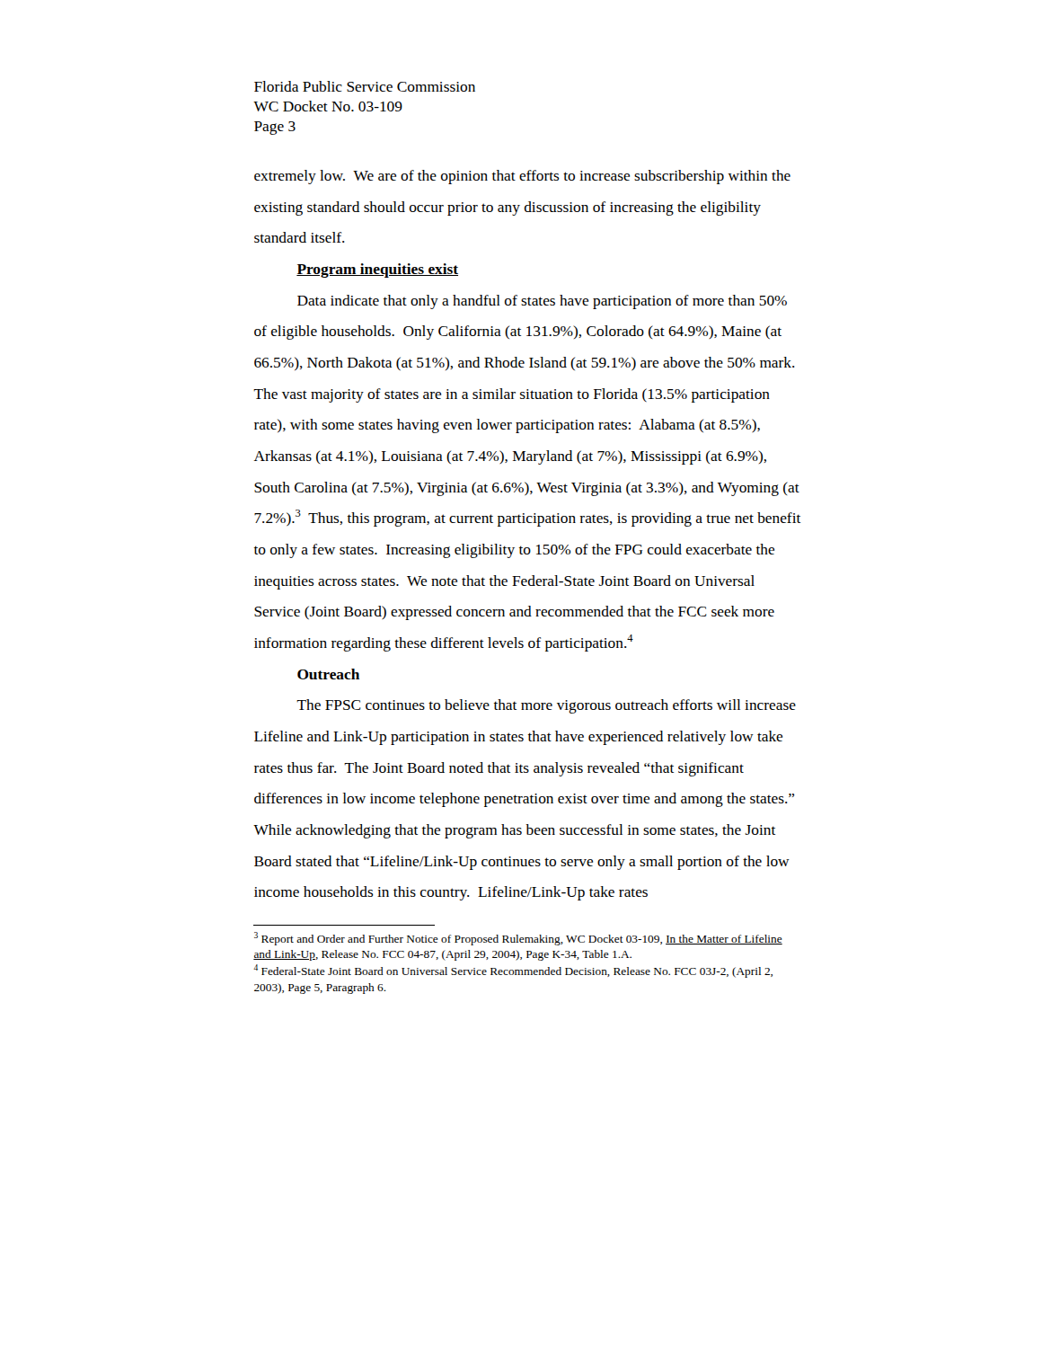Florida Public Service Commission
WC Docket No. 03-109
Page 3
extremely low. We are of the opinion that efforts to increase subscribership within the existing standard should occur prior to any discussion of increasing the eligibility standard itself.
Program inequities exist
Data indicate that only a handful of states have participation of more than 50% of eligible households. Only California (at 131.9%), Colorado (at 64.9%), Maine (at 66.5%), North Dakota (at 51%), and Rhode Island (at 59.1%) are above the 50% mark. The vast majority of states are in a similar situation to Florida (13.5% participation rate), with some states having even lower participation rates: Alabama (at 8.5%), Arkansas (at 4.1%), Louisiana (at 7.4%), Maryland (at 7%), Mississippi (at 6.9%), South Carolina (at 7.5%), Virginia (at 6.6%), West Virginia (at 3.3%), and Wyoming (at 7.2%).3 Thus, this program, at current participation rates, is providing a true net benefit to only a few states. Increasing eligibility to 150% of the FPG could exacerbate the inequities across states. We note that the Federal-State Joint Board on Universal Service (Joint Board) expressed concern and recommended that the FCC seek more information regarding these different levels of participation.4
Outreach
The FPSC continues to believe that more vigorous outreach efforts will increase Lifeline and Link-Up participation in states that have experienced relatively low take rates thus far. The Joint Board noted that its analysis revealed “that significant differences in low income telephone penetration exist over time and among the states.” While acknowledging that the program has been successful in some states, the Joint Board stated that “Lifeline/Link-Up continues to serve only a small portion of the low income households in this country. Lifeline/Link-Up take rates
3 Report and Order and Further Notice of Proposed Rulemaking, WC Docket 03-109, In the Matter of Lifeline and Link-Up, Release No. FCC 04-87, (April 29, 2004), Page K-34, Table 1.A.
4 Federal-State Joint Board on Universal Service Recommended Decision, Release No. FCC 03J-2, (April 2, 2003), Page 5, Paragraph 6.